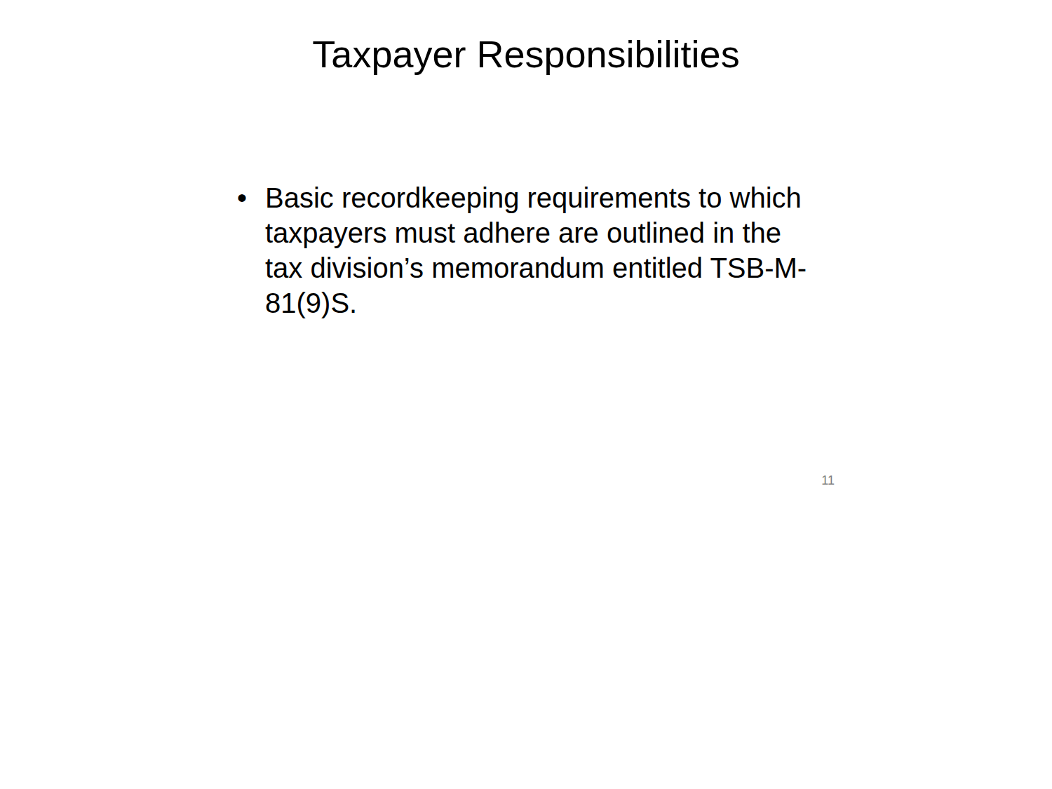Taxpayer Responsibilities
Basic recordkeeping requirements to which taxpayers must adhere are outlined in the tax division’s memorandum entitled TSB-M-81(9)S.
11